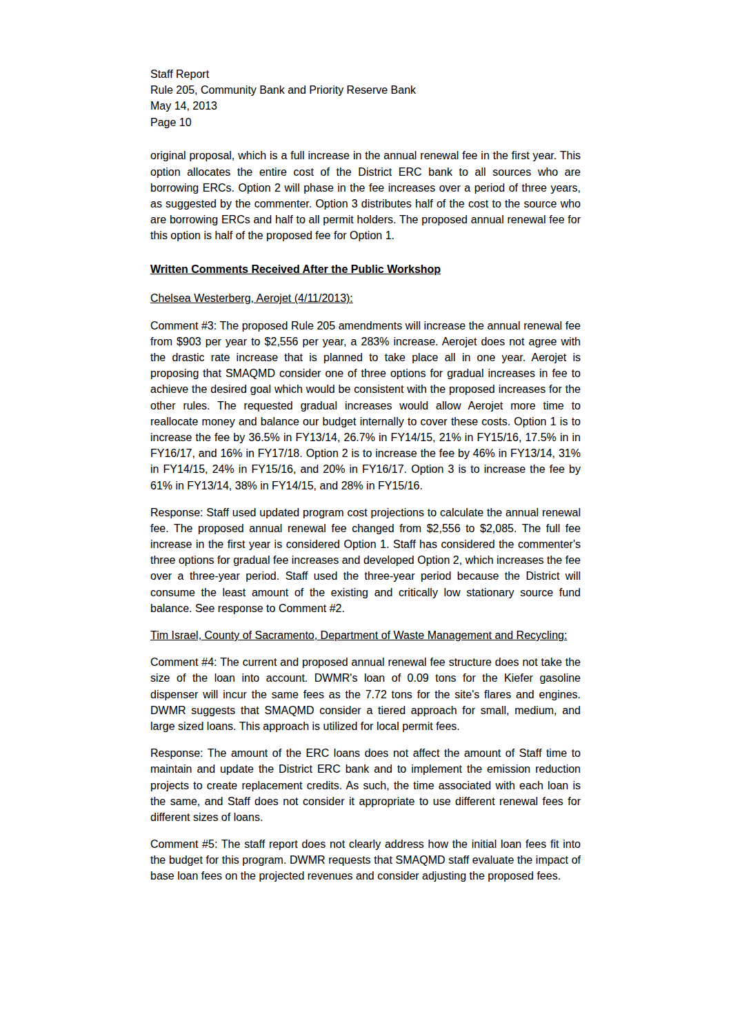Staff Report
Rule 205, Community Bank and Priority Reserve Bank
May 14, 2013
Page 10
original proposal, which is a full increase in the annual renewal fee in the first year. This option allocates the entire cost of the District ERC bank to all sources who are borrowing ERCs. Option 2 will phase in the fee increases over a period of three years, as suggested by the commenter. Option 3 distributes half of the cost to the source who are borrowing ERCs and half to all permit holders. The proposed annual renewal fee for this option is half of the proposed fee for Option 1.
Written Comments Received After the Public Workshop
Chelsea Westerberg, Aerojet (4/11/2013):
Comment #3: The proposed Rule 205 amendments will increase the annual renewal fee from $903 per year to $2,556 per year, a 283% increase. Aerojet does not agree with the drastic rate increase that is planned to take place all in one year. Aerojet is proposing that SMAQMD consider one of three options for gradual increases in fee to achieve the desired goal which would be consistent with the proposed increases for the other rules. The requested gradual increases would allow Aerojet more time to reallocate money and balance our budget internally to cover these costs. Option 1 is to increase the fee by 36.5% in FY13/14, 26.7% in FY14/15, 21% in FY15/16, 17.5% in in FY16/17, and 16% in FY17/18. Option 2 is to increase the fee by 46% in FY13/14, 31% in FY14/15, 24% in FY15/16, and 20% in FY16/17. Option 3 is to increase the fee by 61% in FY13/14, 38% in FY14/15, and 28% in FY15/16.
Response: Staff used updated program cost projections to calculate the annual renewal fee. The proposed annual renewal fee changed from $2,556 to $2,085. The full fee increase in the first year is considered Option 1. Staff has considered the commenter's three options for gradual fee increases and developed Option 2, which increases the fee over a three-year period. Staff used the three-year period because the District will consume the least amount of the existing and critically low stationary source fund balance. See response to Comment #2.
Tim Israel, County of Sacramento, Department of Waste Management and Recycling:
Comment #4: The current and proposed annual renewal fee structure does not take the size of the loan into account. DWMR's loan of 0.09 tons for the Kiefer gasoline dispenser will incur the same fees as the 7.72 tons for the site's flares and engines. DWMR suggests that SMAQMD consider a tiered approach for small, medium, and large sized loans. This approach is utilized for local permit fees.
Response: The amount of the ERC loans does not affect the amount of Staff time to maintain and update the District ERC bank and to implement the emission reduction projects to create replacement credits. As such, the time associated with each loan is the same, and Staff does not consider it appropriate to use different renewal fees for different sizes of loans.
Comment #5: The staff report does not clearly address how the initial loan fees fit into the budget for this program. DWMR requests that SMAQMD staff evaluate the impact of base loan fees on the projected revenues and consider adjusting the proposed fees.